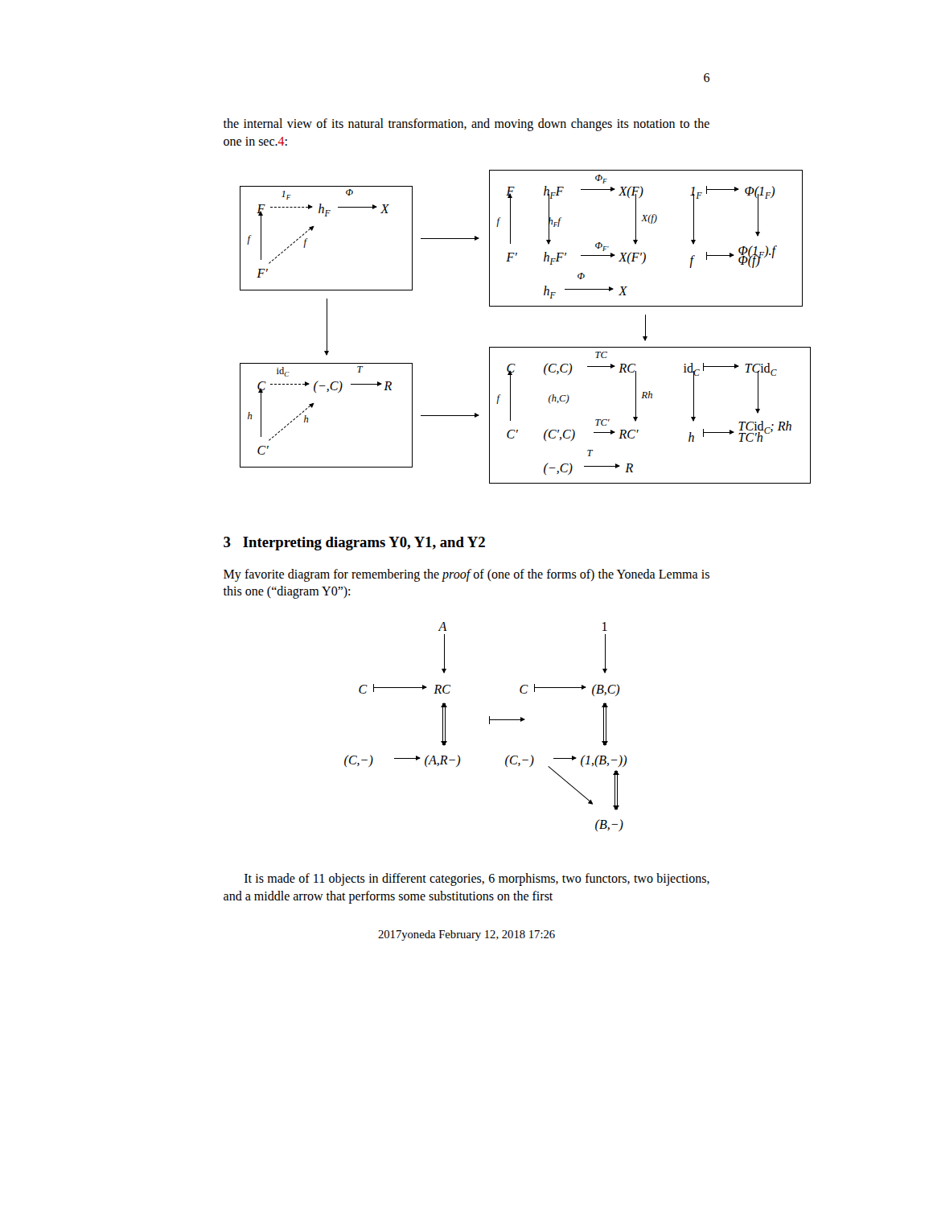6
the internal view of its natural transformation, and moving down changes its notation to the one in sec.4:
F
hF
X
F′
f
f
1F
Φ
F
hFF
X(F)
1F
Φ(1F)
F′
hFF′
X(F′)
f
Φ(1F).f
Φ(f)
f
hFf
X(f)
ΦF
ΦF′
hF
X
Φ
C
(−,C)
R
C′
h
h
idC
T
C
(C,C)
RC
idC
TCidC
C′
(C′,C)
RC′
h
TCidC; Rh
TC′h
f
(h,C)
Rh
TC
TC′
(−,C)
R
T
3 Interpreting diagrams Y0, Y1, and Y2
My favorite diagram for remembering the proof of (one of the forms of) the Yoneda Lemma is this one (“diagram Y0”):
A
C
RC
(C,−)
(A,R−)
1
C
(B,C)
(C,−)
(1,(B,−))
(B,−)
It is made of 11 objects in different categories, 6 morphisms, two functors, two bijections, and a middle arrow that performs some substitutions on the first
2017yoneda February 12, 2018 17:26